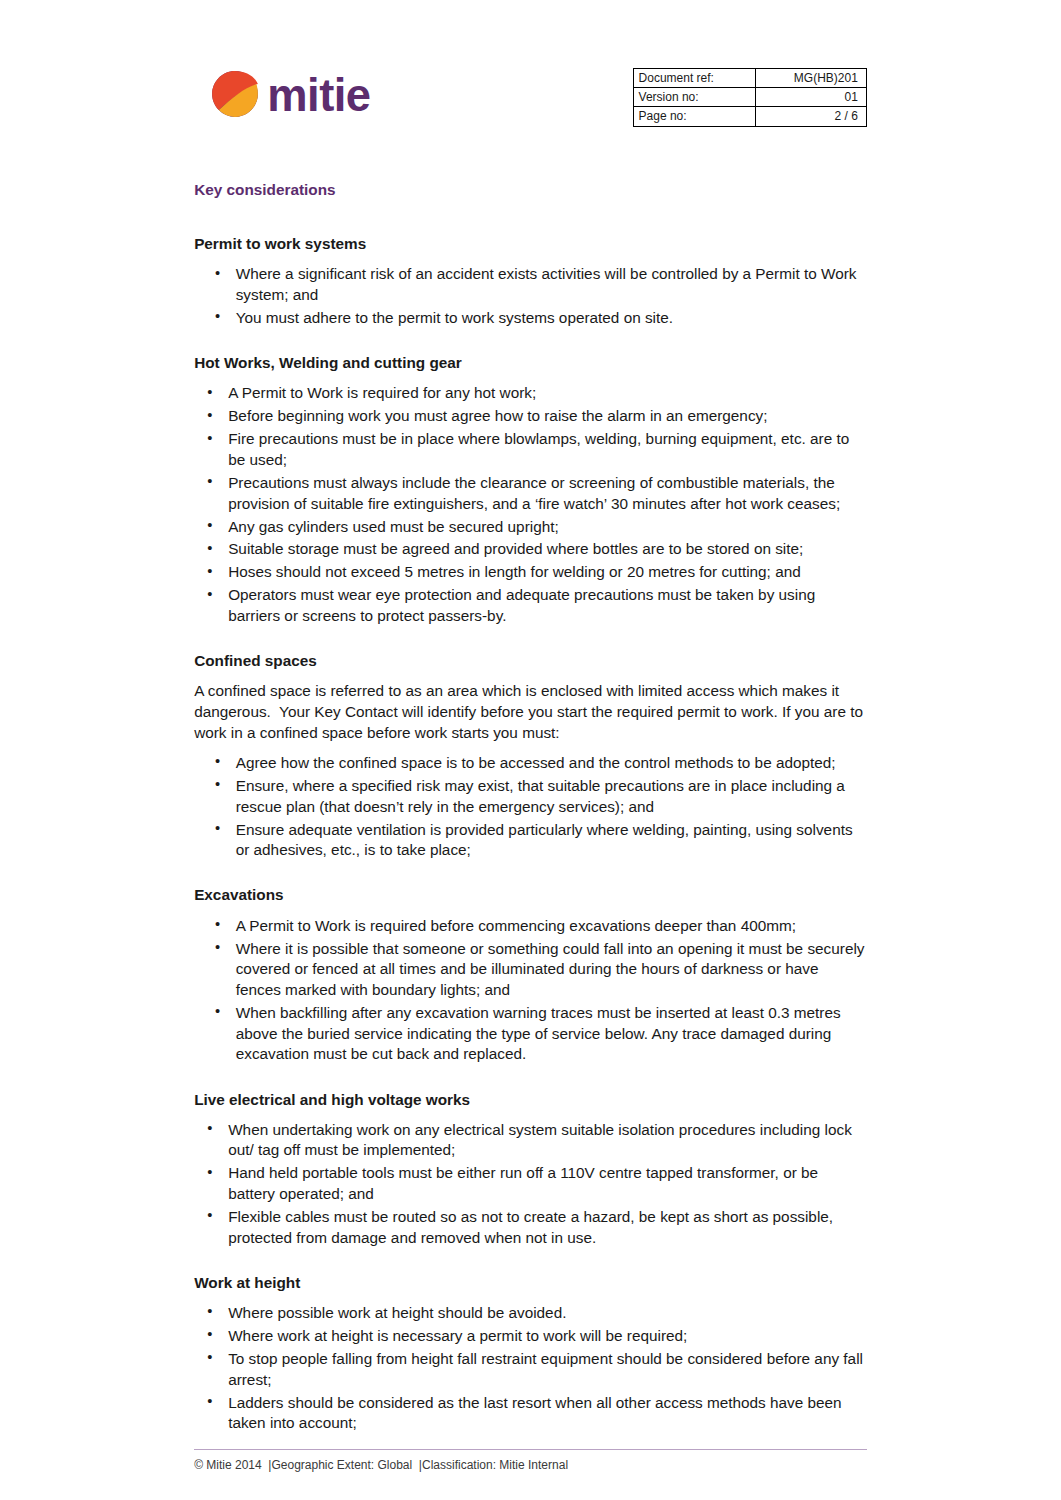mitie
| Document ref: | MG(HB)201 |
| Version no: | 01 |
| Page no: | 2 / 6 |
Key considerations
Permit to work systems
Where a significant risk of an accident exists activities will be controlled by a Permit to Work system; and
You must adhere to the permit to work systems operated on site.
Hot Works, Welding and cutting gear
A Permit to Work is required for any hot work;
Before beginning work you must agree how to raise the alarm in an emergency;
Fire precautions must be in place where blowlamps, welding, burning equipment, etc. are to be used;
Precautions must always include the clearance or screening of combustible materials, the provision of suitable fire extinguishers, and a ‘fire watch’ 30 minutes after hot work ceases;
Any gas cylinders used must be secured upright;
Suitable storage must be agreed and provided where bottles are to be stored on site;
Hoses should not exceed 5 metres in length for welding or 20 metres for cutting; and
Operators must wear eye protection and adequate precautions must be taken by using barriers or screens to protect passers-by.
Confined spaces
A confined space is referred to as an area which is enclosed with limited access which makes it dangerous. Your Key Contact will identify before you start the required permit to work. If you are to work in a confined space before work starts you must:
Agree how the confined space is to be accessed and the control methods to be adopted;
Ensure, where a specified risk may exist, that suitable precautions are in place including a rescue plan (that doesn’t rely in the emergency services); and
Ensure adequate ventilation is provided particularly where welding, painting, using solvents or adhesives, etc., is to take place;
Excavations
A Permit to Work is required before commencing excavations deeper than 400mm;
Where it is possible that someone or something could fall into an opening it must be securely covered or fenced at all times and be illuminated during the hours of darkness or have fences marked with boundary lights; and
When backfilling after any excavation warning traces must be inserted at least 0.3 metres above the buried service indicating the type of service below. Any trace damaged during excavation must be cut back and replaced.
Live electrical and high voltage works
When undertaking work on any electrical system suitable isolation procedures including lock out/ tag off must be implemented;
Hand held portable tools must be either run off a 110V centre tapped transformer, or be battery operated; and
Flexible cables must be routed so as not to create a hazard, be kept as short as possible, protected from damage and removed when not in use.
Work at height
Where possible work at height should be avoided.
Where work at height is necessary a permit to work will be required;
To stop people falling from height fall restraint equipment should be considered before any fall arrest;
Ladders should be considered as the last resort when all other access methods have been taken into account;
© Mitie 2014 |Geographic Extent: Global |Classification: Mitie Internal